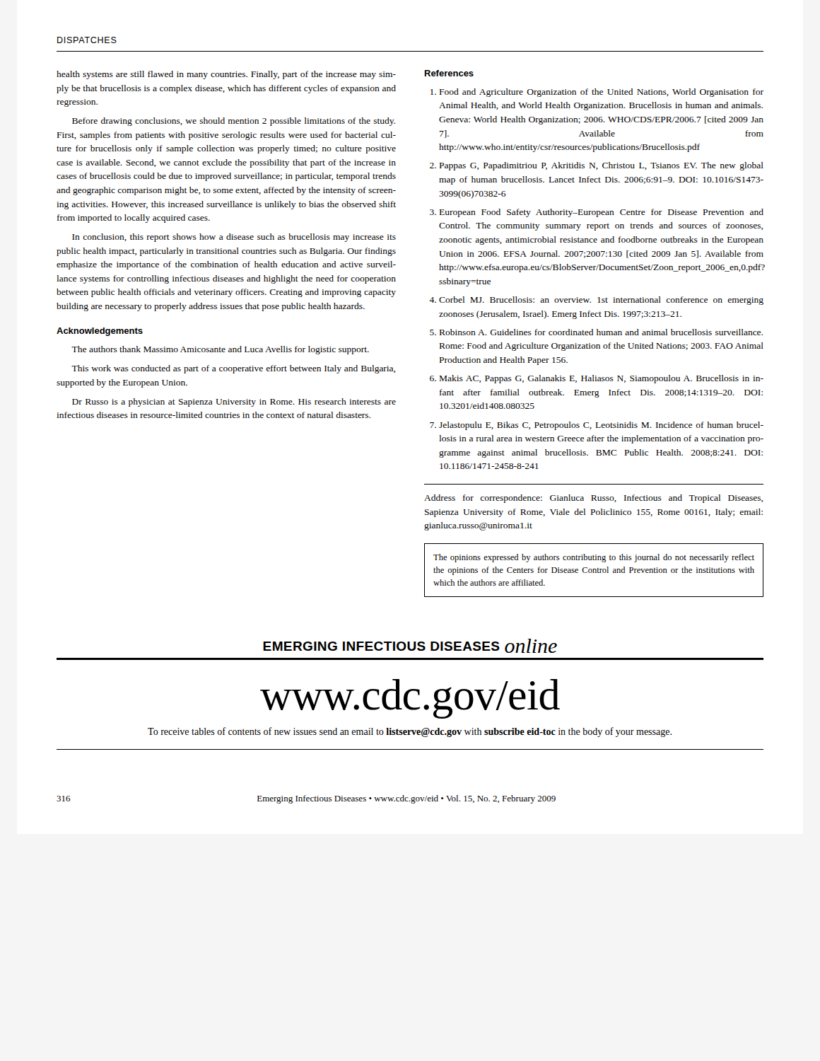DISPATCHES
health systems are still flawed in many countries. Finally, part of the increase may simply be that brucellosis is a complex disease, which has different cycles of expansion and regression.
Before drawing conclusions, we should mention 2 possible limitations of the study. First, samples from patients with positive serologic results were used for bacterial culture for brucellosis only if sample collection was properly timed; no culture positive case is available. Second, we cannot exclude the possibility that part of the increase in cases of brucellosis could be due to improved surveillance; in particular, temporal trends and geographic comparison might be, to some extent, affected by the intensity of screening activities. However, this increased surveillance is unlikely to bias the observed shift from imported to locally acquired cases.
In conclusion, this report shows how a disease such as brucellosis may increase its public health impact, particularly in transitional countries such as Bulgaria. Our findings emphasize the importance of the combination of health education and active surveillance systems for controlling infectious diseases and highlight the need for cooperation between public health officials and veterinary officers. Creating and improving capacity building are necessary to properly address issues that pose public health hazards.
Acknowledgements
The authors thank Massimo Amicosante and Luca Avellis for logistic support.
This work was conducted as part of a cooperative effort between Italy and Bulgaria, supported by the European Union.
Dr Russo is a physician at Sapienza University in Rome. His research interests are infectious diseases in resource-limited countries in the context of natural disasters.
References
Food and Agriculture Organization of the United Nations, World Organisation for Animal Health, and World Health Organization. Brucellosis in human and animals. Geneva: World Health Organization; 2006. WHO/CDS/EPR/2006.7 [cited 2009 Jan 7]. Available from http://www.who.int/entity/csr/resources/publications/Brucellosis.pdf
Pappas G, Papadimitriou P, Akritidis N, Christou L, Tsianos EV. The new global map of human brucellosis. Lancet Infect Dis. 2006;6:91–9. DOI: 10.1016/S1473-3099(06)70382-6
European Food Safety Authority–European Centre for Disease Prevention and Control. The community summary report on trends and sources of zoonoses, zoonotic agents, antimicrobial resistance and foodborne outbreaks in the European Union in 2006. EFSA Journal. 2007;2007:130 [cited 2009 Jan 5]. Available from http://www.efsa.europa.eu/cs/BlobServer/DocumentSet/Zoon_report_2006_en,0.pdf?ssbinary=true
Corbel MJ. Brucellosis: an overview. 1st international conference on emerging zoonoses (Jerusalem, Israel). Emerg Infect Dis. 1997;3:213–21.
Robinson A. Guidelines for coordinated human and animal brucellosis surveillance. Rome: Food and Agriculture Organization of the United Nations; 2003. FAO Animal Production and Health Paper 156.
Makis AC, Pappas G, Galanakis E, Haliasos N, Siamopoulou A. Brucellosis in infant after familial outbreak. Emerg Infect Dis. 2008;14:1319–20. DOI: 10.3201/eid1408.080325
Jelastopulu E, Bikas C, Petropoulos C, Leotsinidis M. Incidence of human brucellosis in a rural area in western Greece after the implementation of a vaccination programme against animal brucellosis. BMC Public Health. 2008;8:241. DOI: 10.1186/1471-2458-8-241
Address for correspondence: Gianluca Russo, Infectious and Tropical Diseases, Sapienza University of Rome, Viale del Policlinico 155, Rome 00161, Italy; email: gianluca.russo@uniroma1.it
The opinions expressed by authors contributing to this journal do not necessarily reflect the opinions of the Centers for Disease Control and Prevention or the institutions with which the authors are affiliated.
EMERGING INFECTIOUS DISEASES online
www.cdc.gov/eid
To receive tables of contents of new issues send an email to listserve@cdc.gov with subscribe eid-toc in the body of your message.
316
Emerging Infectious Diseases • www.cdc.gov/eid • Vol. 15, No. 2, February 2009